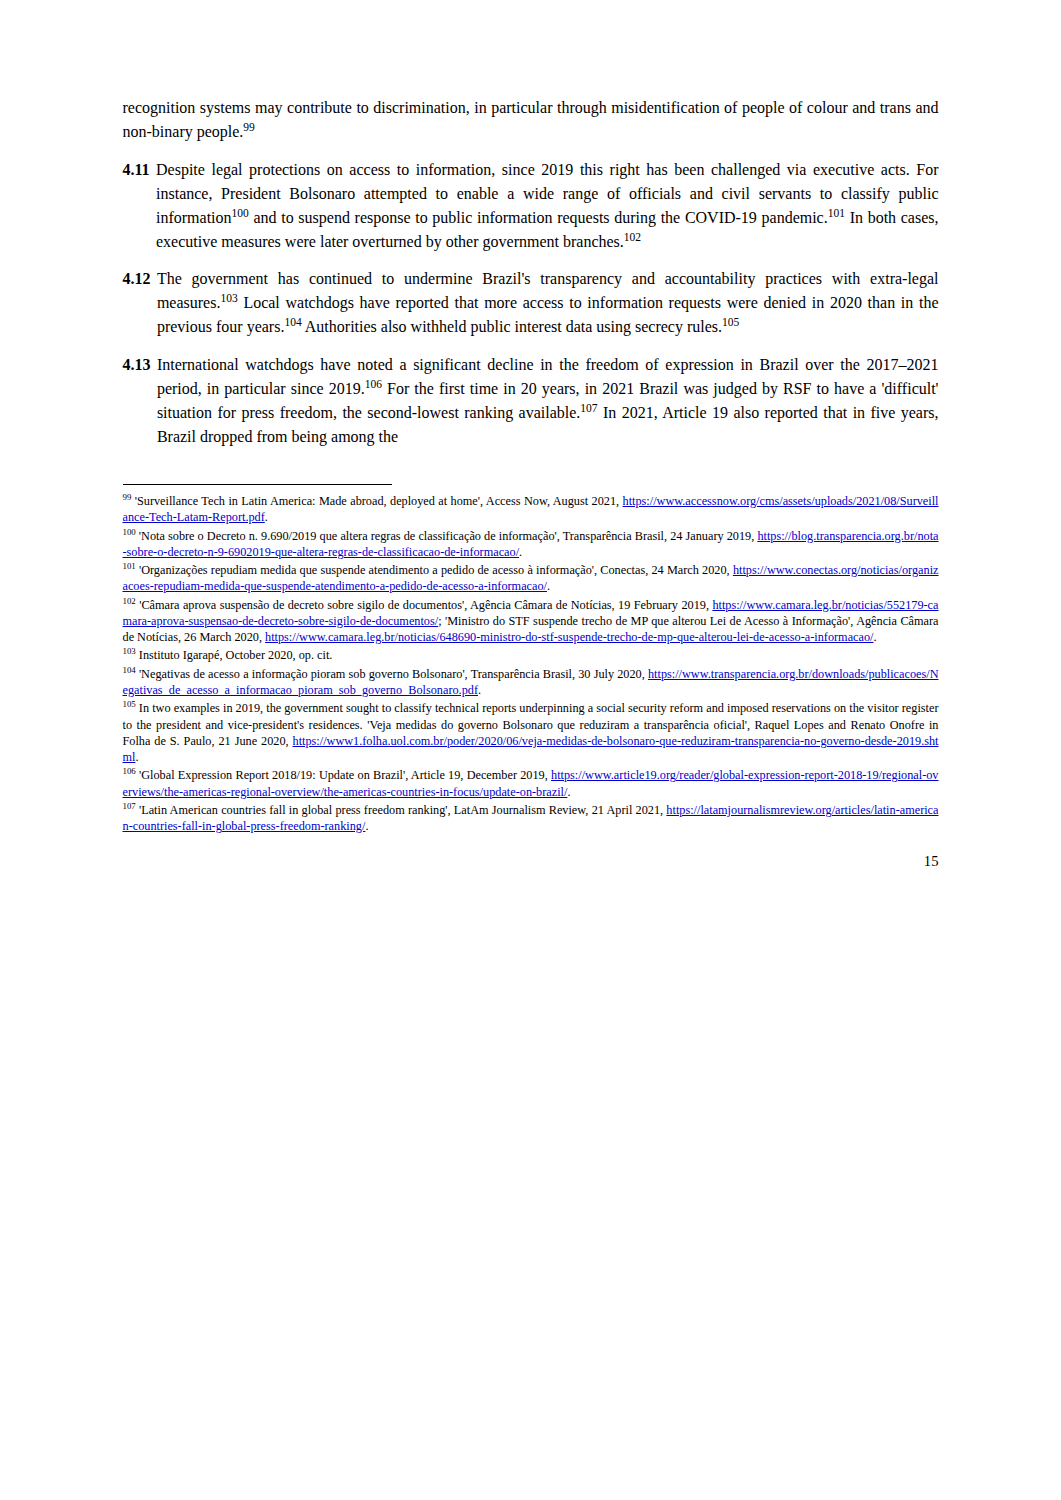recognition systems may contribute to discrimination, in particular through misidentification of people of colour and trans and non-binary people.99
4.11 Despite legal protections on access to information, since 2019 this right has been challenged via executive acts. For instance, President Bolsonaro attempted to enable a wide range of officials and civil servants to classify public information100 and to suspend response to public information requests during the COVID-19 pandemic.101 In both cases, executive measures were later overturned by other government branches.102
4.12 The government has continued to undermine Brazil's transparency and accountability practices with extra-legal measures.103 Local watchdogs have reported that more access to information requests were denied in 2020 than in the previous four years.104 Authorities also withheld public interest data using secrecy rules.105
4.13 International watchdogs have noted a significant decline in the freedom of expression in Brazil over the 2017–2021 period, in particular since 2019.106 For the first time in 20 years, in 2021 Brazil was judged by RSF to have a 'difficult' situation for press freedom, the second-lowest ranking available.107 In 2021, Article 19 also reported that in five years, Brazil dropped from being among the
99 'Surveillance Tech in Latin America: Made abroad, deployed at home', Access Now, August 2021, https://www.accessnow.org/cms/assets/uploads/2021/08/Surveillance-Tech-Latam-Report.pdf.
100 'Nota sobre o Decreto n. 9.690/2019 que altera regras de classificação de informação', Transparência Brasil, 24 January 2019, https://blog.transparencia.org.br/nota-sobre-o-decreto-n-9-6902019-que-altera-regras-de-classificacao-de-informacao/.
101 'Organizações repudiam medida que suspende atendimento a pedido de acesso à informação', Conectas, 24 March 2020, https://www.conectas.org/noticias/organizacoes-repudiam-medida-que-suspende-atendimento-a-pedido-de-acesso-a-informacao/.
102 'Câmara aprova suspensão de decreto sobre sigilo de documentos', Agência Câmara de Notícias, 19 February 2019, https://www.camara.leg.br/noticias/552179-camara-aprova-suspensao-de-decreto-sobre-sigilo-de-documentos/; 'Ministro do STF suspende trecho de MP que alterou Lei de Acesso à Informação', Agência Câmara de Notícias, 26 March 2020, https://www.camara.leg.br/noticias/648690-ministro-do-stf-suspende-trecho-de-mp-que-alterou-lei-de-acesso-a-informacao/.
103 Instituto Igarapé, October 2020, op. cit.
104 'Negativas de acesso a informação pioram sob governo Bolsonaro', Transparência Brasil, 30 July 2020, https://www.transparencia.org.br/downloads/publicacoes/Negativas_de_acesso_a_informacao_pioram_sob_governo_Bolsonaro.pdf.
105 In two examples in 2019, the government sought to classify technical reports underpinning a social security reform and imposed reservations on the visitor register to the president and vice-president's residences. 'Veja medidas do governo Bolsonaro que reduziram a transparência oficial', Raquel Lopes and Renato Onofre in Folha de S. Paulo, 21 June 2020, https://www1.folha.uol.com.br/poder/2020/06/veja-medidas-de-bolsonaro-que-reduziram-transparencia-no-governo-desde-2019.shtml.
106 'Global Expression Report 2018/19: Update on Brazil', Article 19, December 2019, https://www.article19.org/reader/global-expression-report-2018-19/regional-overviews/the-americas-regional-overview/the-americas-countries-in-focus/update-on-brazil/.
107 'Latin American countries fall in global press freedom ranking', LatAm Journalism Review, 21 April 2021, https://latamjournalismreview.org/articles/latin-american-countries-fall-in-global-press-freedom-ranking/.
15